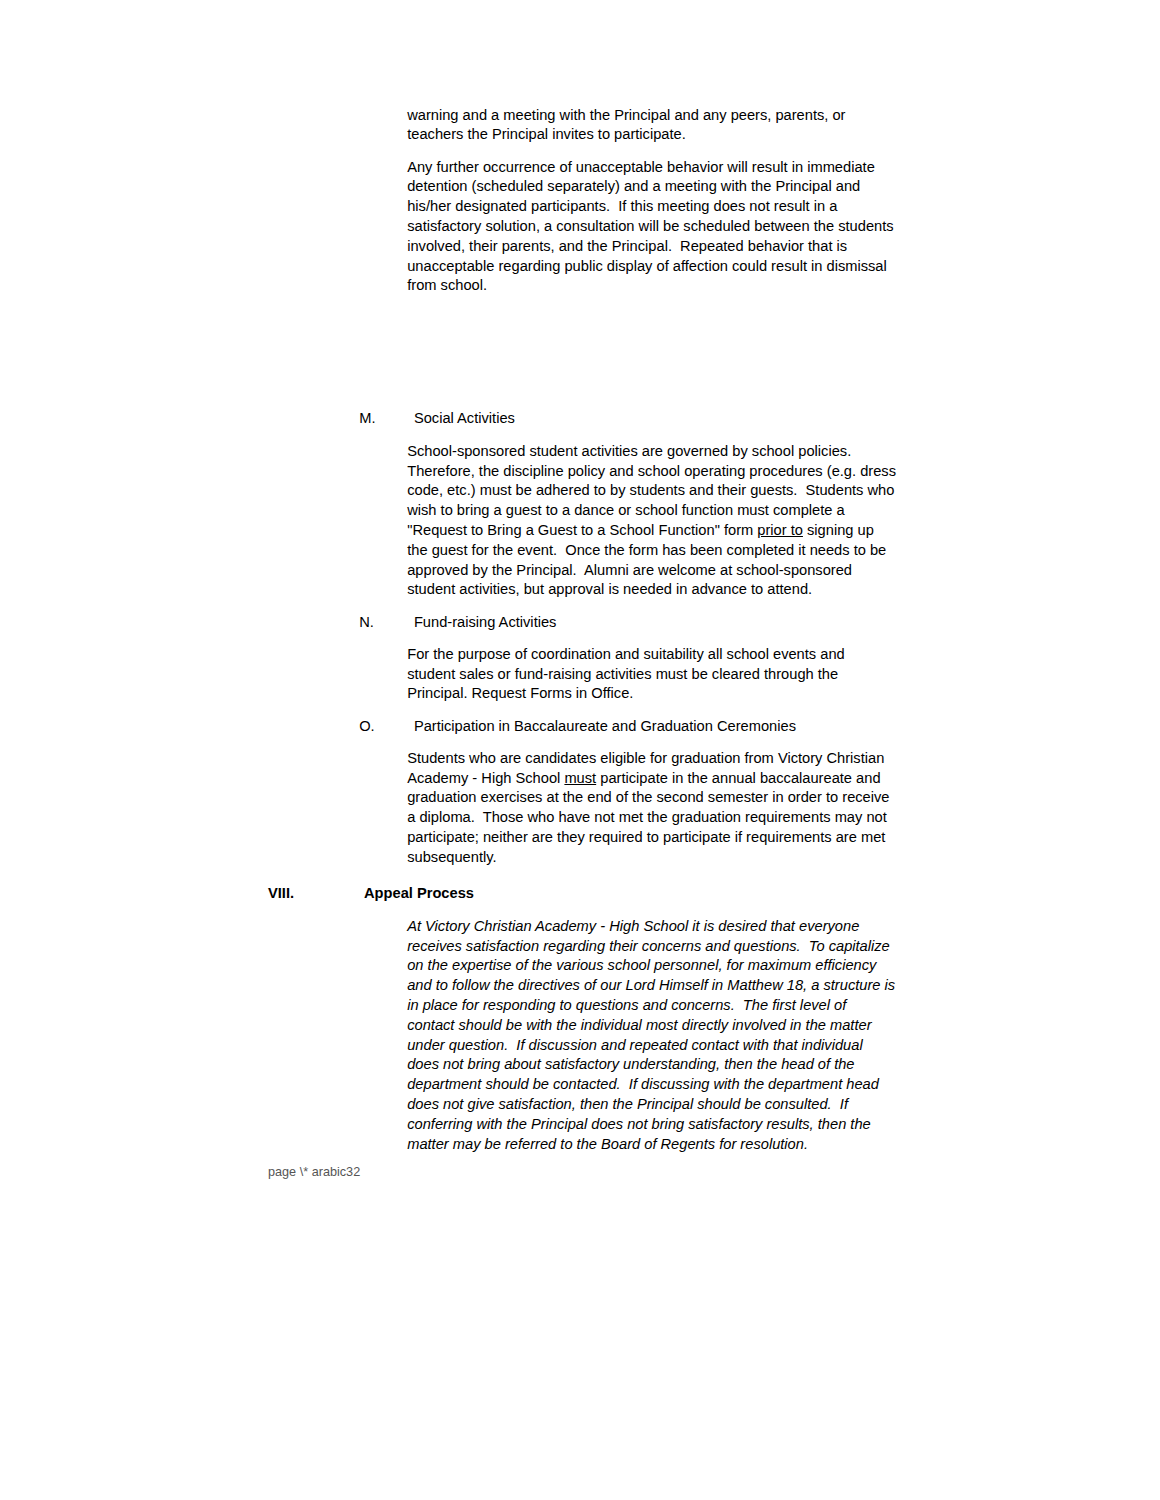warning and a meeting with the Principal and any peers, parents, or teachers the Principal invites to participate.
Any further occurrence of unacceptable behavior will result in immediate detention (scheduled separately) and a meeting with the Principal and his/her designated participants. If this meeting does not result in a satisfactory solution, a consultation will be scheduled between the students involved, their parents, and the Principal. Repeated behavior that is unacceptable regarding public display of affection could result in dismissal from school.
M.
Social Activities
School-sponsored student activities are governed by school policies. Therefore, the discipline policy and school operating procedures (e.g. dress code, etc.) must be adhered to by students and their guests. Students who wish to bring a guest to a dance or school function must complete a "Request to Bring a Guest to a School Function" form prior to signing up the guest for the event. Once the form has been completed it needs to be approved by the Principal. Alumni are welcome at school-sponsored student activities, but approval is needed in advance to attend.
N.
Fund-raising Activities
For the purpose of coordination and suitability all school events and student sales or fund-raising activities must be cleared through the Principal. Request Forms in Office.
O.
Participation in Baccalaureate and Graduation Ceremonies
Students who are candidates eligible for graduation from Victory Christian Academy - High School must participate in the annual baccalaureate and graduation exercises at the end of the second semester in order to receive a diploma. Those who have not met the graduation requirements may not participate; neither are they required to participate if requirements are met subsequently.
VIII.
Appeal Process
At Victory Christian Academy - High School it is desired that everyone receives satisfaction regarding their concerns and questions. To capitalize on the expertise of the various school personnel, for maximum efficiency and to follow the directives of our Lord Himself in Matthew 18, a structure is in place for responding to questions and concerns. The first level of contact should be with the individual most directly involved in the matter under question. If discussion and repeated contact with that individual does not bring about satisfactory understanding, then the head of the department should be contacted. If discussing with the department head does not give satisfaction, then the Principal should be consulted. If conferring with the Principal does not bring satisfactory results, then the matter may be referred to the Board of Regents for resolution.
page \* arabic32